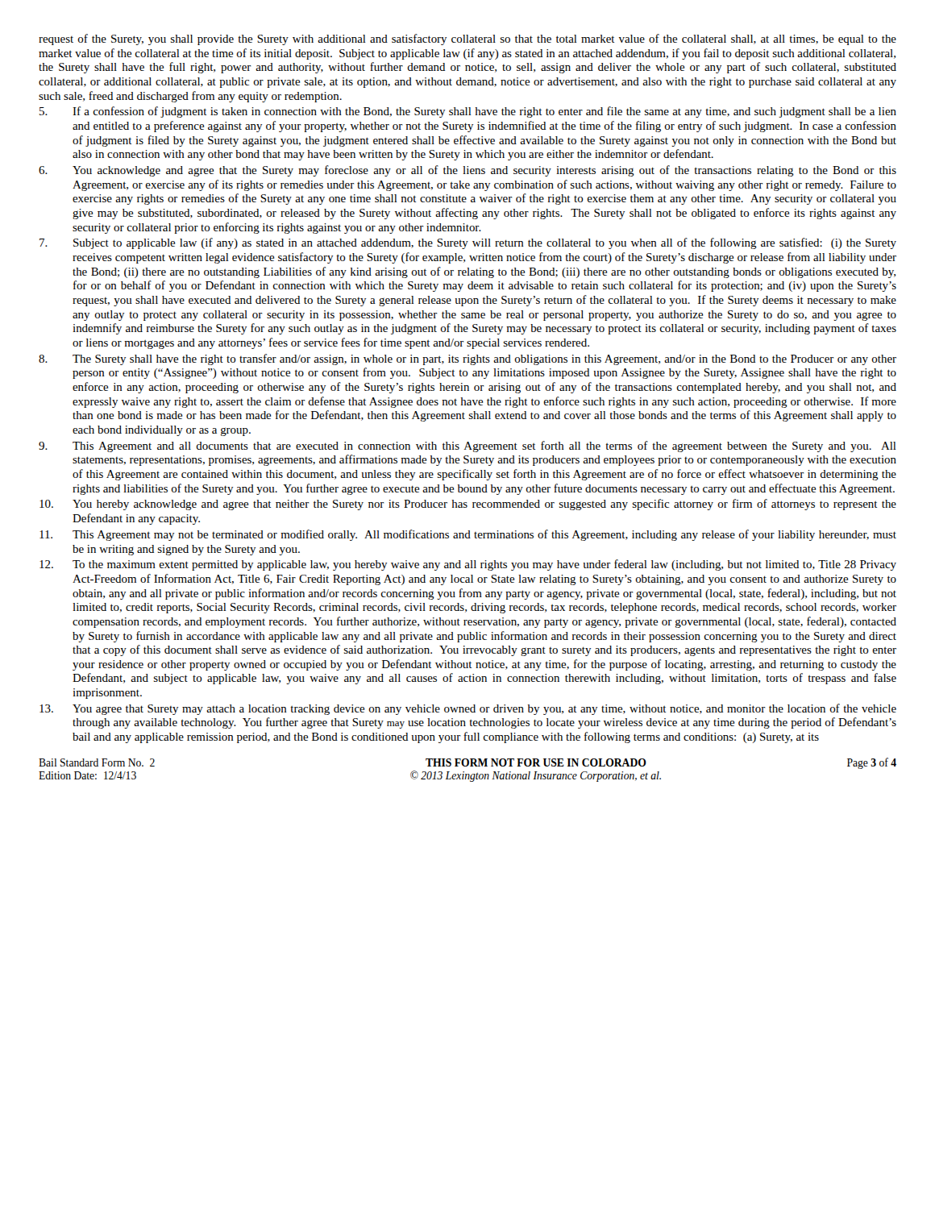request of the Surety, you shall provide the Surety with additional and satisfactory collateral so that the total market value of the collateral shall, at all times, be equal to the market value of the collateral at the time of its initial deposit. Subject to applicable law (if any) as stated in an attached addendum, if you fail to deposit such additional collateral, the Surety shall have the full right, power and authority, without further demand or notice, to sell, assign and deliver the whole or any part of such collateral, substituted collateral, or additional collateral, at public or private sale, at its option, and without demand, notice or advertisement, and also with the right to purchase said collateral at any such sale, freed and discharged from any equity or redemption.
5. If a confession of judgment is taken in connection with the Bond, the Surety shall have the right to enter and file the same at any time, and such judgment shall be a lien and entitled to a preference against any of your property, whether or not the Surety is indemnified at the time of the filing or entry of such judgment. In case a confession of judgment is filed by the Surety against you, the judgment entered shall be effective and available to the Surety against you not only in connection with the Bond but also in connection with any other bond that may have been written by the Surety in which you are either the indemnitor or defendant.
6. You acknowledge and agree that the Surety may foreclose any or all of the liens and security interests arising out of the transactions relating to the Bond or this Agreement, or exercise any of its rights or remedies under this Agreement, or take any combination of such actions, without waiving any other right or remedy. Failure to exercise any rights or remedies of the Surety at any one time shall not constitute a waiver of the right to exercise them at any other time. Any security or collateral you give may be substituted, subordinated, or released by the Surety without affecting any other rights. The Surety shall not be obligated to enforce its rights against any security or collateral prior to enforcing its rights against you or any other indemnitor.
7. Subject to applicable law (if any) as stated in an attached addendum, the Surety will return the collateral to you when all of the following are satisfied: (i) the Surety receives competent written legal evidence satisfactory to the Surety (for example, written notice from the court) of the Surety’s discharge or release from all liability under the Bond; (ii) there are no outstanding Liabilities of any kind arising out of or relating to the Bond; (iii) there are no other outstanding bonds or obligations executed by, for or on behalf of you or Defendant in connection with which the Surety may deem it advisable to retain such collateral for its protection; and (iv) upon the Surety’s request, you shall have executed and delivered to the Surety a general release upon the Surety’s return of the collateral to you. If the Surety deems it necessary to make any outlay to protect any collateral or security in its possession, whether the same be real or personal property, you authorize the Surety to do so, and you agree to indemnify and reimburse the Surety for any such outlay as in the judgment of the Surety may be necessary to protect its collateral or security, including payment of taxes or liens or mortgages and any attorneys’ fees or service fees for time spent and/or special services rendered.
8. The Surety shall have the right to transfer and/or assign, in whole or in part, its rights and obligations in this Agreement, and/or in the Bond to the Producer or any other person or entity (“Assignee”) without notice to or consent from you. Subject to any limitations imposed upon Assignee by the Surety, Assignee shall have the right to enforce in any action, proceeding or otherwise any of the Surety’s rights herein or arising out of any of the transactions contemplated hereby, and you shall not, and expressly waive any right to, assert the claim or defense that Assignee does not have the right to enforce such rights in any such action, proceeding or otherwise. If more than one bond is made or has been made for the Defendant, then this Agreement shall extend to and cover all those bonds and the terms of this Agreement shall apply to each bond individually or as a group.
9. This Agreement and all documents that are executed in connection with this Agreement set forth all the terms of the agreement between the Surety and you. All statements, representations, promises, agreements, and affirmations made by the Surety and its producers and employees prior to or contemporaneously with the execution of this Agreement are contained within this document, and unless they are specifically set forth in this Agreement are of no force or effect whatsoever in determining the rights and liabilities of the Surety and you. You further agree to execute and be bound by any other future documents necessary to carry out and effectuate this Agreement.
10. You hereby acknowledge and agree that neither the Surety nor its Producer has recommended or suggested any specific attorney or firm of attorneys to represent the Defendant in any capacity.
11. This Agreement may not be terminated or modified orally. All modifications and terminations of this Agreement, including any release of your liability hereunder, must be in writing and signed by the Surety and you.
12. To the maximum extent permitted by applicable law, you hereby waive any and all rights you may have under federal law (including, but not limited to, Title 28 Privacy Act-Freedom of Information Act, Title 6, Fair Credit Reporting Act) and any local or State law relating to Surety’s obtaining, and you consent to and authorize Surety to obtain, any and all private or public information and/or records concerning you from any party or agency, private or governmental (local, state, federal), including, but not limited to, credit reports, Social Security Records, criminal records, civil records, driving records, tax records, telephone records, medical records, school records, worker compensation records, and employment records. You further authorize, without reservation, any party or agency, private or governmental (local, state, federal), contacted by Surety to furnish in accordance with applicable law any and all private and public information and records in their possession concerning you to the Surety and direct that a copy of this document shall serve as evidence of said authorization. You irrevocably grant to surety and its producers, agents and representatives the right to enter your residence or other property owned or occupied by you or Defendant without notice, at any time, for the purpose of locating, arresting, and returning to custody the Defendant, and subject to applicable law, you waive any and all causes of action in connection therewith including, without limitation, torts of trespass and false imprisonment.
13. You agree that Surety may attach a location tracking device on any vehicle owned or driven by you, at any time, without notice, and monitor the location of the vehicle through any available technology. You further agree that Surety may use location technologies to locate your wireless device at any time during the period of Defendant’s bail and any applicable remission period, and the Bond is conditioned upon your full compliance with the following terms and conditions: (a) Surety, at its
| Bail Standard Form No. 2 | THIS FORM NOT FOR USE IN COLORADO | Page 3 of 4 |
| Edition Date: 12/4/13 | © 2013 Lexington National Insurance Corporation, et al. | |